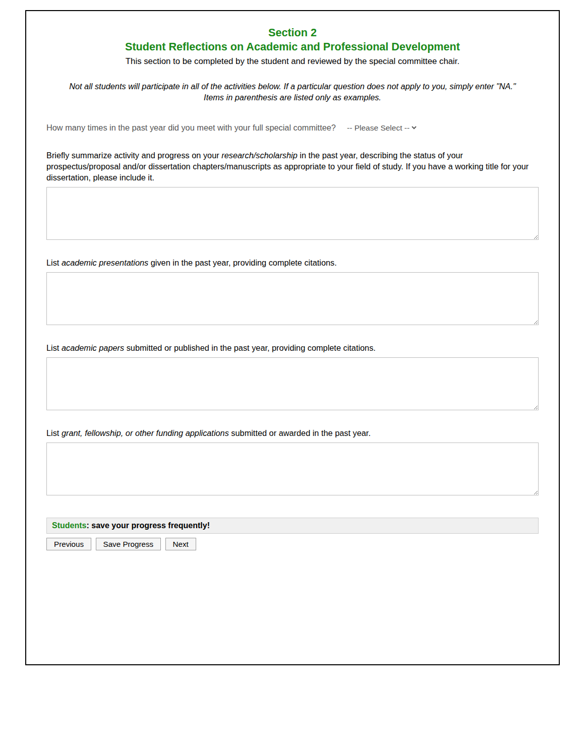Section 2
Student Reflections on Academic and Professional Development
This section to be completed by the student and reviewed by the special committee chair.
Not all students will participate in all of the activities below. If a particular question does not apply to you, simply enter "NA." Items in parenthesis are listed only as examples.
How many times in the past year did you meet with your full special committee? -- Please Select -- 0 1 2 3 4 5 or more
Briefly summarize activity and progress on your research/scholarship in the past year, describing the status of your prospectus/proposal and/or dissertation chapters/manuscripts as appropriate to your field of study. If you have a working title for your dissertation, please include it.
List academic presentations given in the past year, providing complete citations.
List academic papers submitted or published in the past year, providing complete citations.
List grant, fellowship, or other funding applications submitted or awarded in the past year.
Students: save your progress frequently!
Previous Save Progress Next